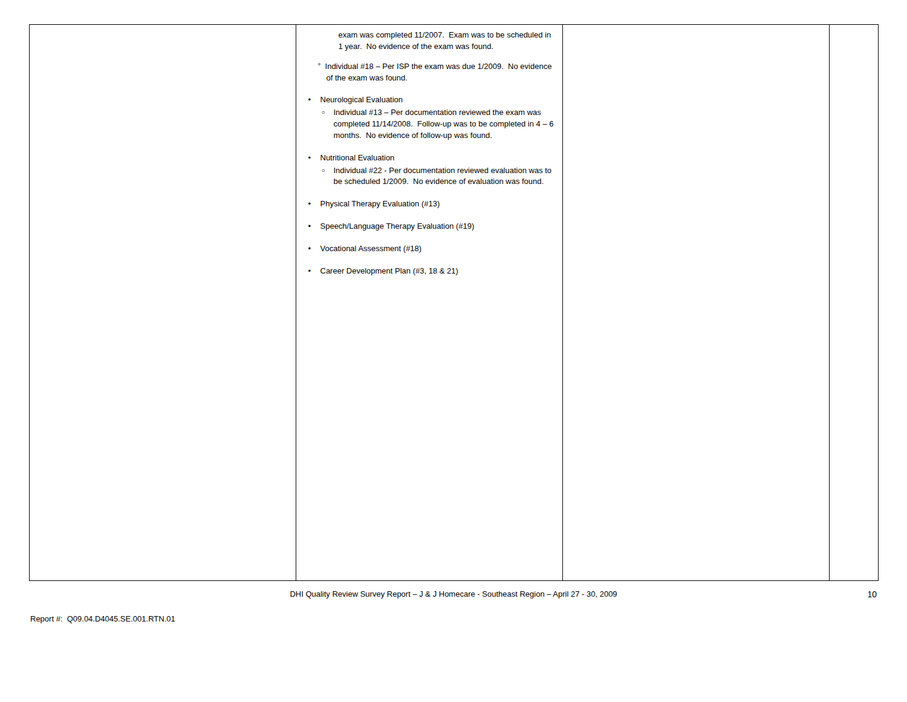| | exam was completed 11/2007. Exam was to be scheduled in 1 year. No evidence of the exam was found. ° Individual #18 – Per ISP the exam was due 1/2009. No evidence of the exam was found. Neurological Evaluation Individual #13 – Per documentation reviewed the exam was completed 11/14/2008. Follow-up was to be completed in 4 – 6 months. No evidence of follow-up was found. Nutritional Evaluation Individual #22 - Per documentation reviewed evaluation was to be scheduled 1/2009. No evidence of evaluation was found. Physical Therapy Evaluation (#13) Speech/Language Therapy Evaluation (#19) Vocational Assessment (#18) Career Development Plan (#3, 18 & 21) | | |
DHI Quality Review Survey Report – J & J Homecare - Southeast Region – April 27 - 30, 2009
10
Report #: Q09.04.D4045.SE.001.RTN.01